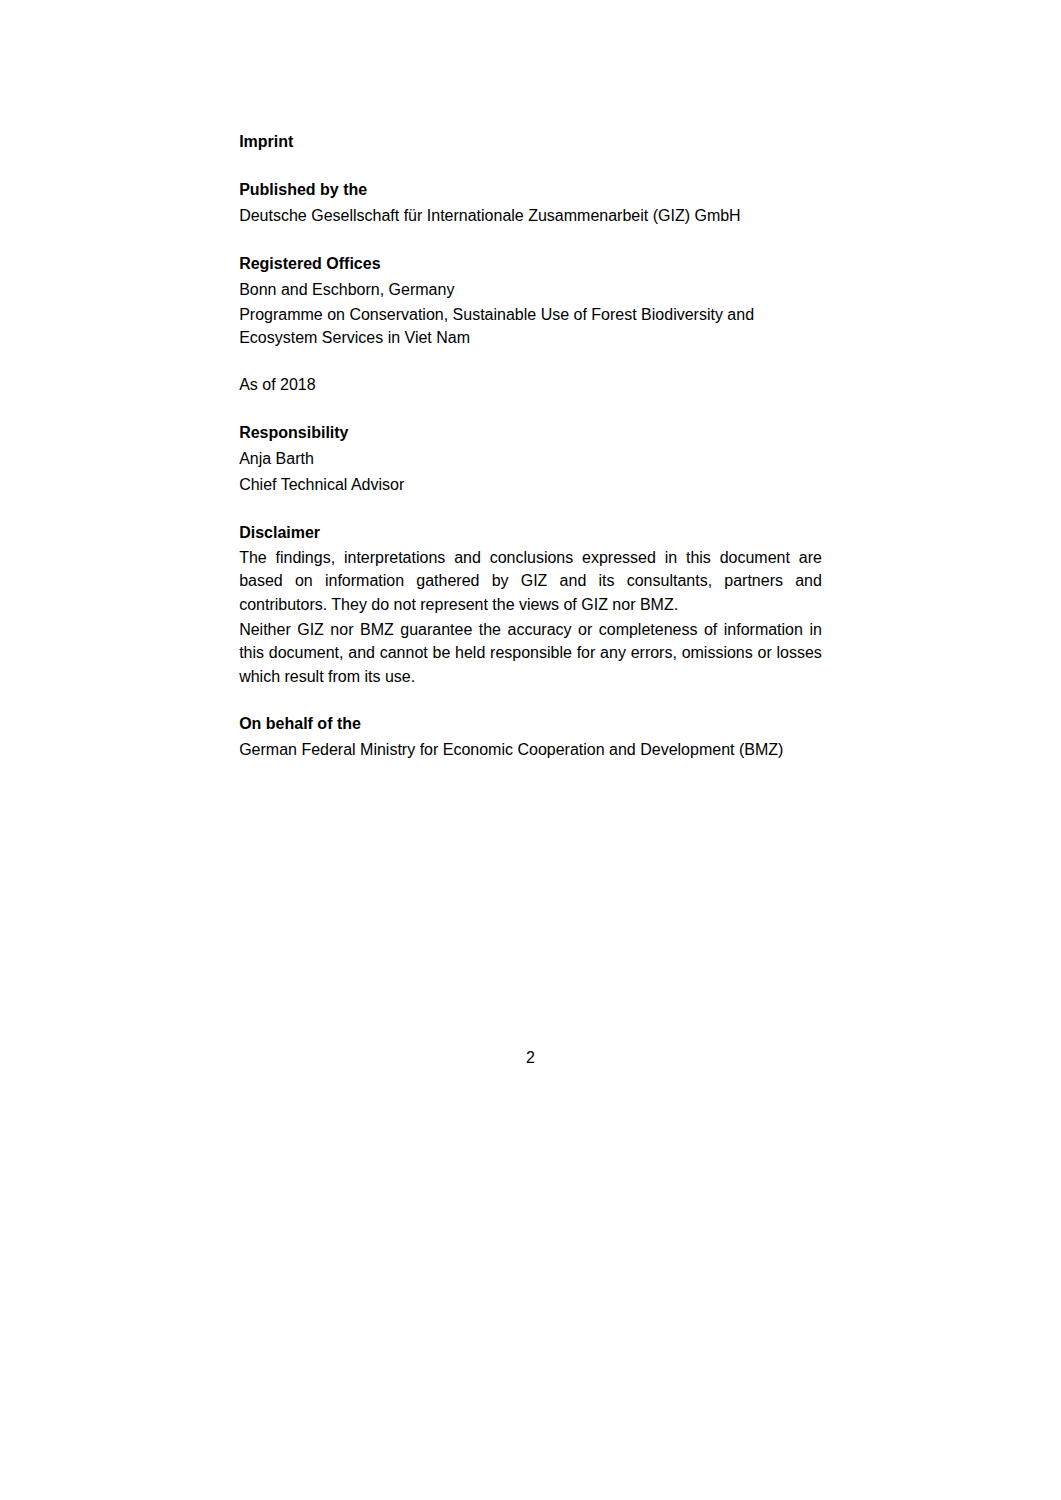Imprint
Published by the
Deutsche Gesellschaft für Internationale Zusammenarbeit (GIZ) GmbH
Registered Offices
Bonn and Eschborn, Germany
Programme on Conservation, Sustainable Use of Forest Biodiversity and Ecosystem Services in Viet Nam
As of 2018
Responsibility
Anja Barth
Chief Technical Advisor
Disclaimer
The findings, interpretations and conclusions expressed in this document are based on information gathered by GIZ and its consultants, partners and contributors. They do not represent the views of GIZ nor BMZ.
Neither GIZ nor BMZ guarantee the accuracy or completeness of information in this document, and cannot be held responsible for any errors, omissions or losses which result from its use.
On behalf of the
German Federal Ministry for Economic Cooperation and Development (BMZ)
2